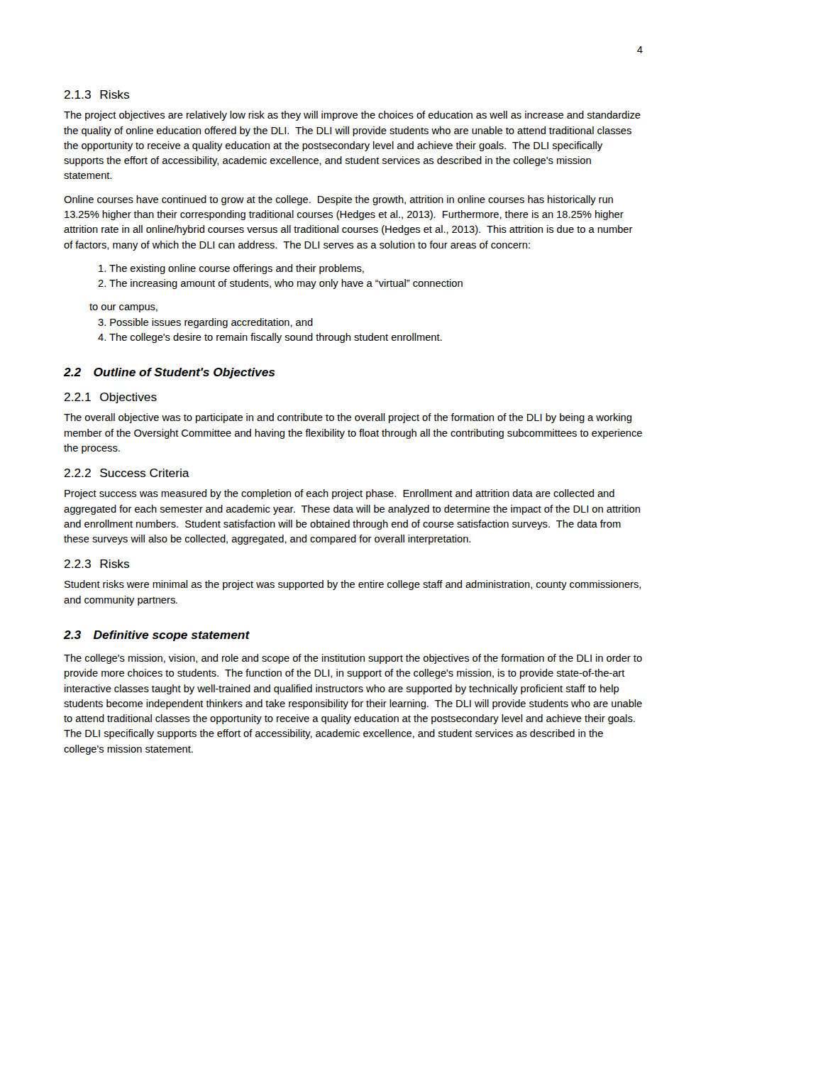4
2.1.3 Risks
The project objectives are relatively low risk as they will improve the choices of education as well as increase and standardize the quality of online education offered by the DLI. The DLI will provide students who are unable to attend traditional classes the opportunity to receive a quality education at the postsecondary level and achieve their goals. The DLI specifically supports the effort of accessibility, academic excellence, and student services as described in the college's mission statement.
Online courses have continued to grow at the college. Despite the growth, attrition in online courses has historically run 13.25% higher than their corresponding traditional courses (Hedges et al., 2013). Furthermore, there is an 18.25% higher attrition rate in all online/hybrid courses versus all traditional courses (Hedges et al., 2013). This attrition is due to a number of factors, many of which the DLI can address. The DLI serves as a solution to four areas of concern:
1. The existing online course offerings and their problems,
2. The increasing amount of students, who may only have a “virtual” connection
to our campus,
3. Possible issues regarding accreditation, and
4. The college's desire to remain fiscally sound through student enrollment.
2.2 Outline of Student's Objectives
2.2.1 Objectives
The overall objective was to participate in and contribute to the overall project of the formation of the DLI by being a working member of the Oversight Committee and having the flexibility to float through all the contributing subcommittees to experience the process.
2.2.2 Success Criteria
Project success was measured by the completion of each project phase. Enrollment and attrition data are collected and aggregated for each semester and academic year. These data will be analyzed to determine the impact of the DLI on attrition and enrollment numbers. Student satisfaction will be obtained through end of course satisfaction surveys. The data from these surveys will also be collected, aggregated, and compared for overall interpretation.
2.2.3 Risks
Student risks were minimal as the project was supported by the entire college staff and administration, county commissioners, and community partners.
2.3 Definitive scope statement
The college's mission, vision, and role and scope of the institution support the objectives of the formation of the DLI in order to provide more choices to students. The function of the DLI, in support of the college's mission, is to provide state-of-the-art interactive classes taught by well-trained and qualified instructors who are supported by technically proficient staff to help students become independent thinkers and take responsibility for their learning. The DLI will provide students who are unable to attend traditional classes the opportunity to receive a quality education at the postsecondary level and achieve their goals. The DLI specifically supports the effort of accessibility, academic excellence, and student services as described in the college's mission statement.